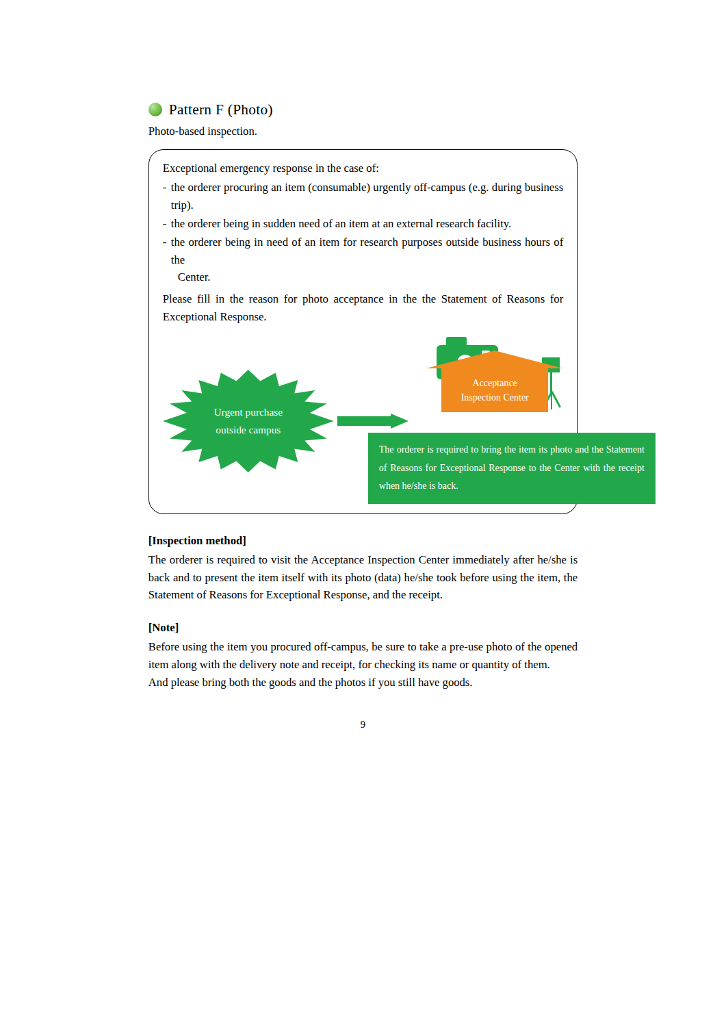Pattern F (Photo)
Photo-based inspection.
Exceptional emergency response in the case of:
the orderer procuring an item (consumable) urgently off-campus (e.g. during business trip).
the orderer being in sudden need of an item at an external research facility.
the orderer being in need of an item for research purposes outside business hours of the Center.
Please fill in the reason for photo acceptance in the the Statement of Reasons for Exceptional Response.
Urgent purchase
outside campus
Acceptance
Inspection Center
The orderer is required to bring the item its photo and the Statement of Reasons for Exceptional Response to the Center with the receipt when he/she is back.
[Inspection method]
The orderer is required to visit the Acceptance Inspection Center immediately after he/she is back and to present the item itself with its photo (data) he/she took before using the item, the Statement of Reasons for Exceptional Response, and the receipt.
[Note]
Before using the item you procured off-campus, be sure to take a pre-use photo of the opened item along with the delivery note and receipt, for checking its name or quantity of them.
And please bring both the goods and the photos if you still have goods.
9